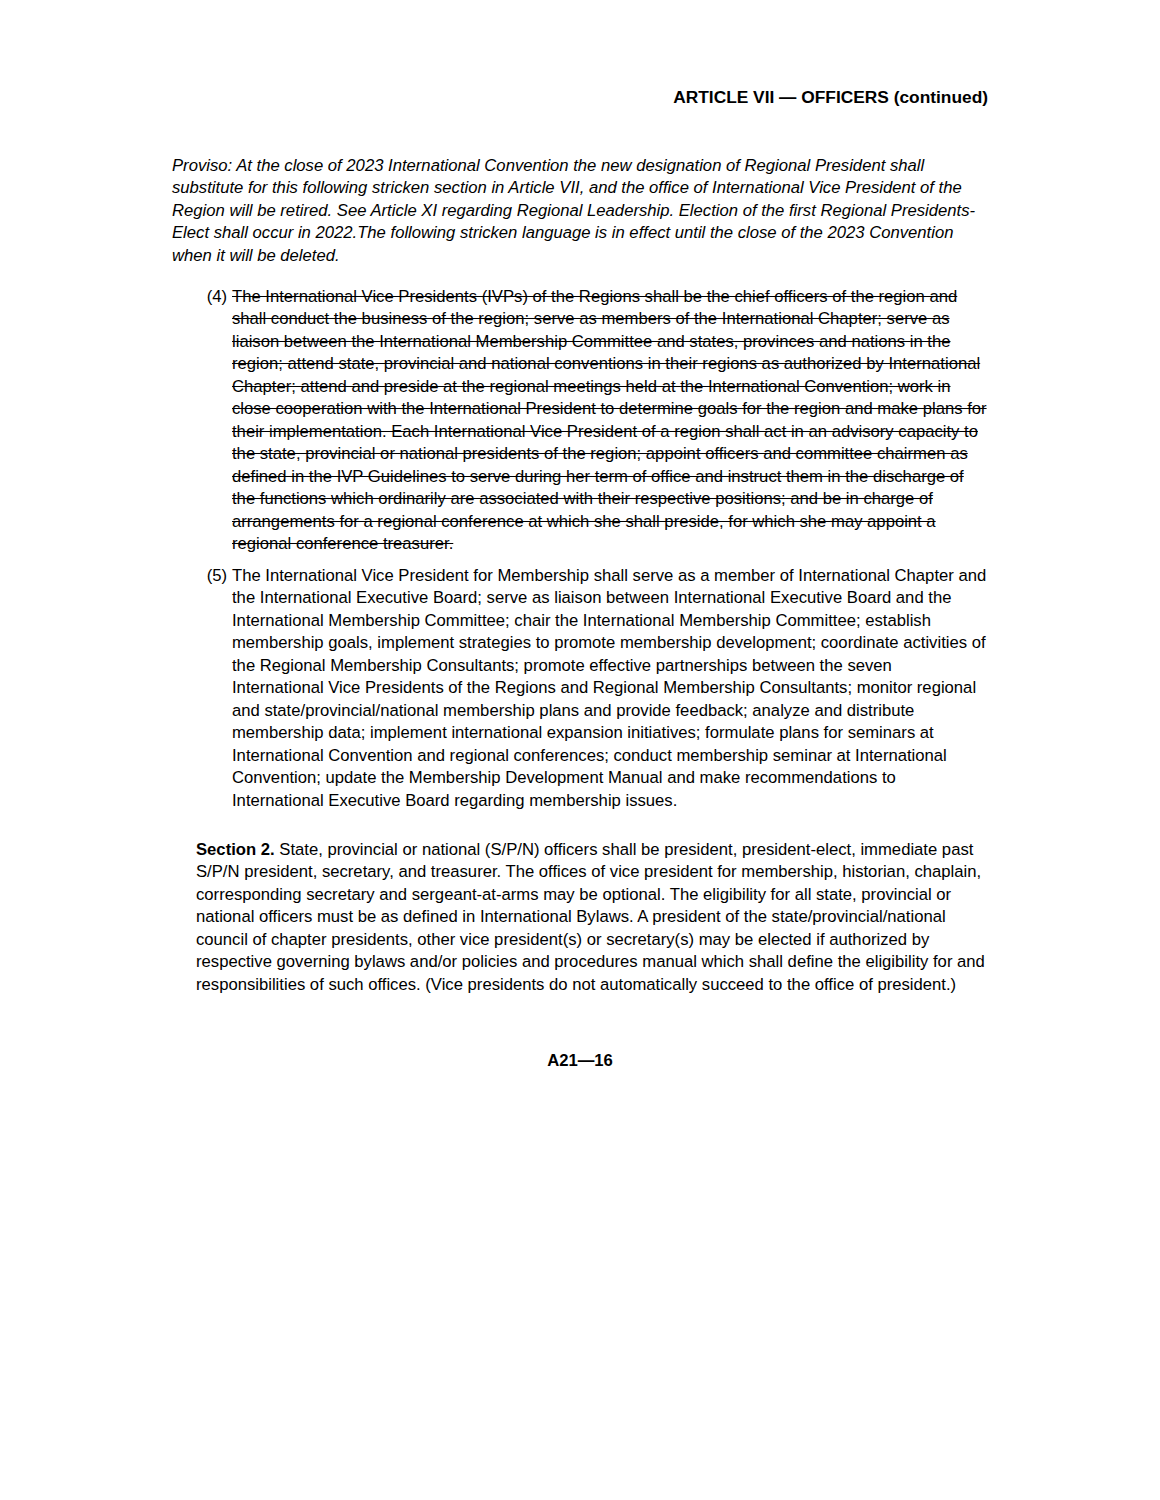ARTICLE VII — OFFICERS (continued)
Proviso: At the close of 2023 International Convention the new designation of Regional President shall substitute for this following stricken section in Article VII, and the office of International Vice President of the Region will be retired. See Article XI regarding Regional Leadership. Election of the first Regional Presidents-Elect shall occur in 2022.The following stricken language is in effect until the close of the 2023 Convention when it will be deleted.
(4) The International Vice Presidents (IVPs) of the Regions shall be the chief officers of the region and shall conduct the business of the region; serve as members of the International Chapter; serve as liaison between the International Membership Committee and states, provinces and nations in the region; attend state, provincial and national conventions in their regions as authorized by International Chapter; attend and preside at the regional meetings held at the International Convention; work in close cooperation with the International President to determine goals for the region and make plans for their implementation. Each International Vice President of a region shall act in an advisory capacity to the state, provincial or national presidents of the region; appoint officers and committee chairmen as defined in the IVP Guidelines to serve during her term of office and instruct them in the discharge of the functions which ordinarily are associated with their respective positions; and be in charge of arrangements for a regional conference at which she shall preside, for which she may appoint a regional conference treasurer.
(5) The International Vice President for Membership shall serve as a member of International Chapter and the International Executive Board; serve as liaison between International Executive Board and the International Membership Committee; chair the International Membership Committee; establish membership goals, implement strategies to promote membership development; coordinate activities of the Regional Membership Consultants; promote effective partnerships between the seven International Vice Presidents of the Regions and Regional Membership Consultants; monitor regional and state/provincial/national membership plans and provide feedback; analyze and distribute membership data; implement international expansion initiatives; formulate plans for seminars at International Convention and regional conferences; conduct membership seminar at International Convention; update the Membership Development Manual and make recommendations to International Executive Board regarding membership issues.
Section 2. State, provincial or national (S/P/N) officers shall be president, president-elect, immediate past S/P/N president, secretary, and treasurer. The offices of vice president for membership, historian, chaplain, corresponding secretary and sergeant-at-arms may be optional. The eligibility for all state, provincial or national officers must be as defined in International Bylaws. A president of the state/provincial/national council of chapter presidents, other vice president(s) or secretary(s) may be elected if authorized by respective governing bylaws and/or policies and procedures manual which shall define the eligibility for and responsibilities of such offices. (Vice presidents do not automatically succeed to the office of president.)
A21—16